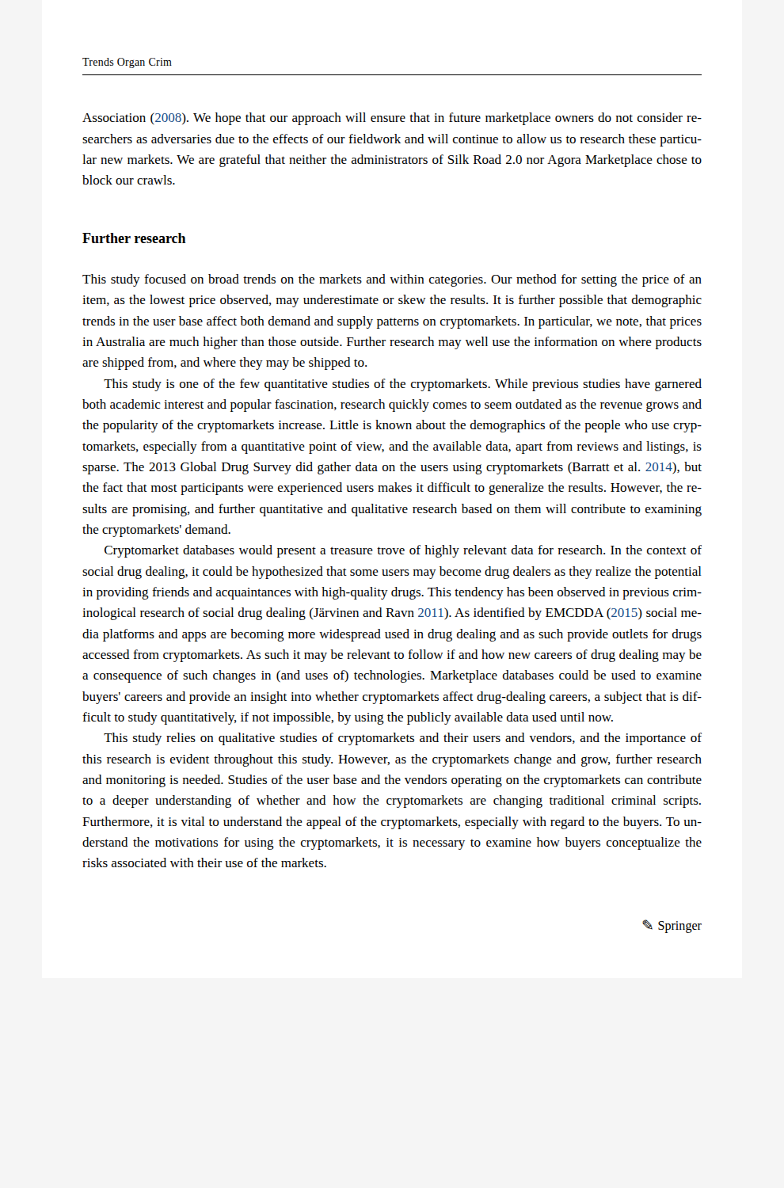Trends Organ Crim
Association (2008). We hope that our approach will ensure that in future marketplace owners do not consider researchers as adversaries due to the effects of our fieldwork and will continue to allow us to research these particular new markets. We are grateful that neither the administrators of Silk Road 2.0 nor Agora Marketplace chose to block our crawls.
Further research
This study focused on broad trends on the markets and within categories. Our method for setting the price of an item, as the lowest price observed, may underestimate or skew the results. It is further possible that demographic trends in the user base affect both demand and supply patterns on cryptomarkets. In particular, we note, that prices in Australia are much higher than those outside. Further research may well use the information on where products are shipped from, and where they may be shipped to.
This study is one of the few quantitative studies of the cryptomarkets. While previous studies have garnered both academic interest and popular fascination, research quickly comes to seem outdated as the revenue grows and the popularity of the cryptomarkets increase. Little is known about the demographics of the people who use cryptomarkets, especially from a quantitative point of view, and the available data, apart from reviews and listings, is sparse. The 2013 Global Drug Survey did gather data on the users using cryptomarkets (Barratt et al. 2014), but the fact that most participants were experienced users makes it difficult to generalize the results. However, the results are promising, and further quantitative and qualitative research based on them will contribute to examining the cryptomarkets' demand.
Cryptomarket databases would present a treasure trove of highly relevant data for research. In the context of social drug dealing, it could be hypothesized that some users may become drug dealers as they realize the potential in providing friends and acquaintances with high-quality drugs. This tendency has been observed in previous criminological research of social drug dealing (Järvinen and Ravn 2011). As identified by EMCDDA (2015) social media platforms and apps are becoming more widespread used in drug dealing and as such provide outlets for drugs accessed from cryptomarkets. As such it may be relevant to follow if and how new careers of drug dealing may be a consequence of such changes in (and uses of) technologies. Marketplace databases could be used to examine buyers' careers and provide an insight into whether cryptomarkets affect drug-dealing careers, a subject that is difficult to study quantitatively, if not impossible, by using the publicly available data used until now.
This study relies on qualitative studies of cryptomarkets and their users and vendors, and the importance of this research is evident throughout this study. However, as the cryptomarkets change and grow, further research and monitoring is needed. Studies of the user base and the vendors operating on the cryptomarkets can contribute to a deeper understanding of whether and how the cryptomarkets are changing traditional criminal scripts. Furthermore, it is vital to understand the appeal of the cryptomarkets, especially with regard to the buyers. To understand the motivations for using the cryptomarkets, it is necessary to examine how buyers conceptualize the risks associated with their use of the markets.
✎Springer